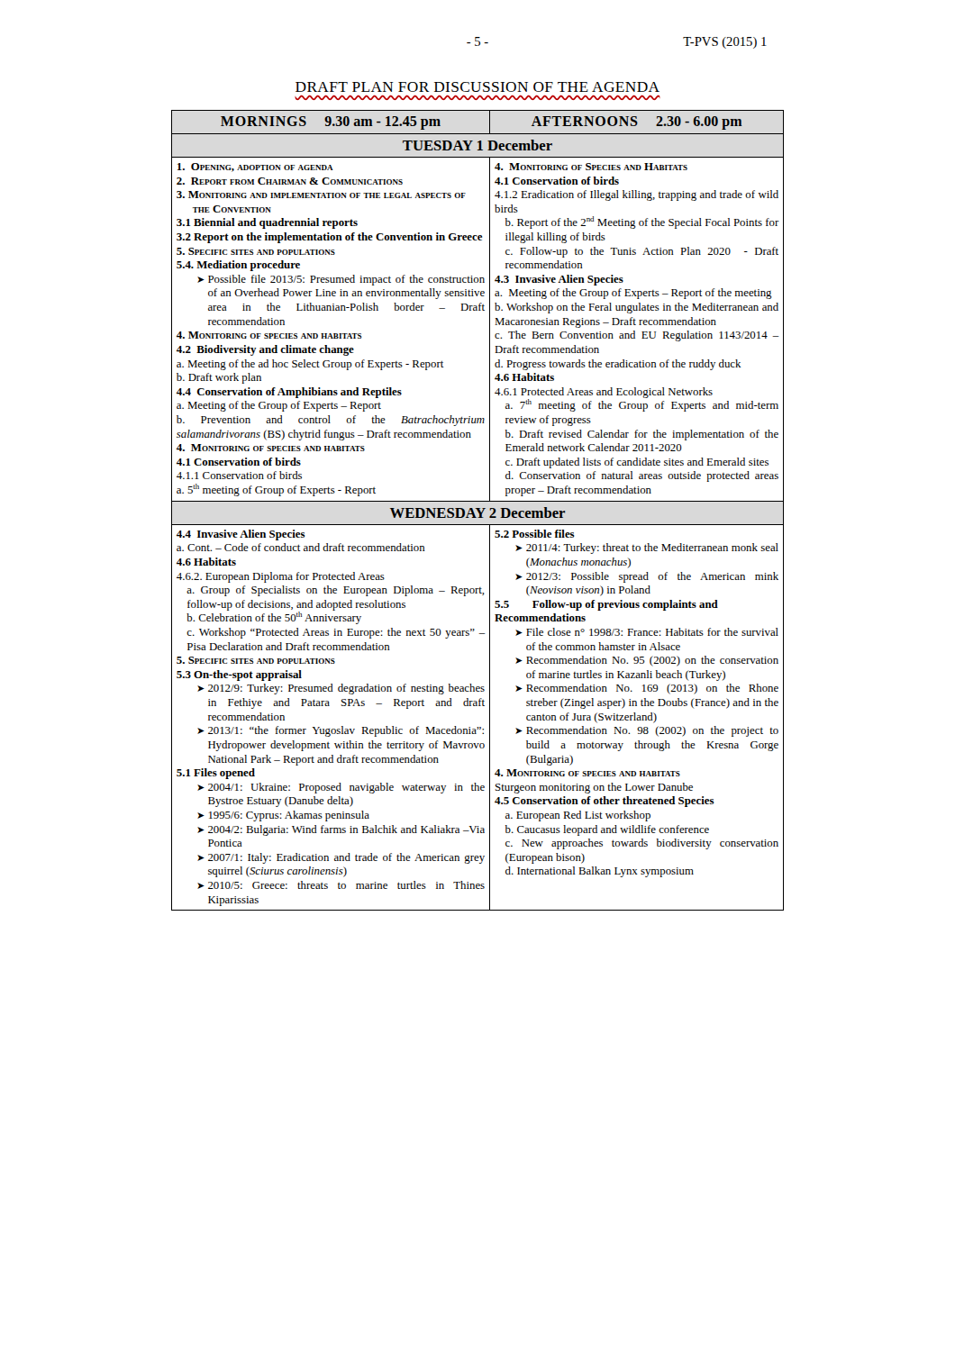- 5 - T-PVS (2015) 1
Draft plan for discussion of the agenda
| MORNINGS 9.30 am - 12.45 pm | AFTERNOONS 2.30 - 6.00 pm |
| TUESDAY 1 December |
| 1. Opening, adoption of agenda 2. Report from Chairman & Communications 3. Monitoring and implementation of the legal aspects of the Convention 3.1 Biennial and quadrennial reports 3.2 Report on the implementation of the Convention in Greece 5. Specific sites and populations 5.4. Mediation procedure Possible file 2013/5: Presumed impact of the construction of an Overhead Power Line in an environmentally sensitive area in the Lithuanian-Polish border – Draft recommendation 4. Monitoring of species and habitats 4.2 Biodiversity and climate change a. Meeting of the ad hoc Select Group of Experts - Report b. Draft work plan 4.4 Conservation of Amphibians and Reptiles a. Meeting of the Group of Experts – Report b. Prevention and control of the Batrachochytrium salamandrivorans (BS) chytrid fungus – Draft recommendation 4. Monitoring of species and habitats 4.1 Conservation of birds 4.1.1 Conservation of birds a. 5 th meeting of Group of Experts - Report | 4. Monitoring of Species and Habitats 4.1 Conservation of birds 4.1.2 Eradication of Illegal killing, trapping and trade of wild birds b. Report of the 2 nd Meeting of the Special Focal Points for illegal killing of birds c. Follow-up to the Tunis Action Plan 2020 - Draft recommendation 4.3 Invasive Alien Species a. Meeting of the Group of Experts – Report of the meeting b. Workshop on the Feral ungulates in the Mediterranean and Macaronesian Regions – Draft recommendation c. The Bern Convention and EU Regulation 1143/2014 – Draft recommendation d. Progress towards the eradication of the ruddy duck 4.6 Habitats 4.6.1 Protected Areas and Ecological Networks a. 7 th meeting of the Group of Experts and mid-term review of progress b. Draft revised Calendar for the implementation of the Emerald network Calendar 2011-2020 c. Draft updated lists of candidate sites and Emerald sites d. Conservation of natural areas outside protected areas proper – Draft recommendation |
| WEDNESDAY 2 December |
| 4.4 Invasive Alien Species a. Cont. – Code of conduct and draft recommendation 4.6 Habitats 4.6.2. European Diploma for Protected Areas a. Group of Specialists on the European Diploma – Report, follow-up of decisions, and adopted resolutions b. Celebration of the 50 th Anniversary c. Workshop “Protected Areas in Europe: the next 50 years” – Pisa Declaration and Draft recommendation 5. Specific sites and populations 5.3 On-the-spot appraisal 2012/9: Turkey: Presumed degradation of nesting beaches in Fethiye and Patara SPAs – Report and draft recommendation 2013/1: “the former Yugoslav Republic of Macedonia”: Hydropower development within the territory of Mavrovo National Park – Report and draft recommendation 5.1 Files opened 2004/1: Ukraine: Proposed navigable waterway in the Bystroe Estuary (Danube delta) 1995/6: Cyprus: Akamas peninsula 2004/2: Bulgaria: Wind farms in Balchik and Kaliakra –Via Pontica 2007/1: Italy: Eradication and trade of the American grey squirrel ( Sciurus carolinensis ) 2010/5: Greece: threats to marine turtles in Thines Kiparissias | 5.2 Possible files 2011/4: Turkey: threat to the Mediterranean monk seal ( Monachus monachus ) 2012/3: Possible spread of the American mink ( Neovison vison ) in Poland 5.5 Follow-up of previous complaints and Recommendations File close n° 1998/3: France: Habitats for the survival of the common hamster in Alsace Recommendation No. 95 (2002) on the conservation of marine turtles in Kazanli beach (Turkey) Recommendation No. 169 (2013) on the Rhone streber (Zingel asper) in the Doubs (France) and in the canton of Jura (Switzerland) Recommendation No. 98 (2002) on the project to build a motorway through the Kresna Gorge (Bulgaria) 4. Monitoring of species and habitats Sturgeon monitoring on the Lower Danube 4.5 Conservation of other threatened Species a. European Red List workshop b. Caucasus leopard and wildlife conference c. New approaches towards biodiversity conservation (European bison) d. International Balkan Lynx symposium |